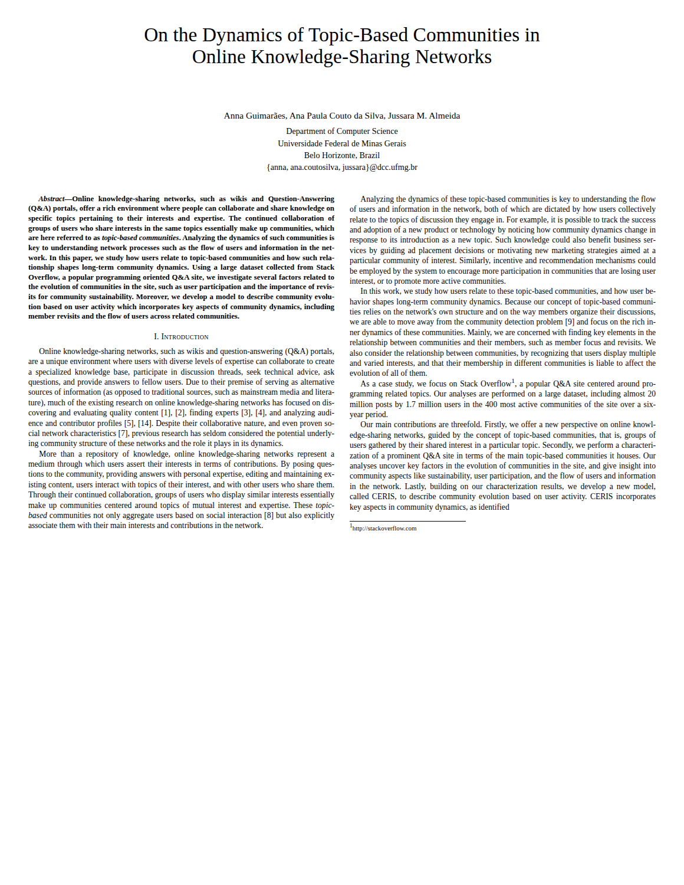On the Dynamics of Topic-Based Communities in
Online Knowledge-Sharing Networks
Anna Guimarães, Ana Paula Couto da Silva, Jussara M. Almeida
Department of Computer Science
Universidade Federal de Minas Gerais
Belo Horizonte, Brazil
{anna, ana.coutosilva, jussara}@dcc.ufmg.br
Abstract—Online knowledge-sharing networks, such as wikis and Question-Answering (Q&A) portals, offer a rich environment where people can collaborate and share knowledge on specific topics pertaining to their interests and expertise. The continued collaboration of groups of users who share interests in the same topics essentially make up communities, which are here referred to as topic-based communities. Analyzing the dynamics of such communities is key to understanding network processes such as the flow of users and information in the network. In this paper, we study how users relate to topic-based communities and how such relationship shapes long-term community dynamics. Using a large dataset collected from Stack Overflow, a popular programming oriented Q&A site, we investigate several factors related to the evolution of communities in the site, such as user participation and the importance of revisits for community sustainability. Moreover, we develop a model to describe community evolution based on user activity which incorporates key aspects of community dynamics, including member revisits and the flow of users across related communities.
I. Introduction
Online knowledge-sharing networks, such as wikis and question-answering (Q&A) portals, are a unique environment where users with diverse levels of expertise can collaborate to create a specialized knowledge base, participate in discussion threads, seek technical advice, ask questions, and provide answers to fellow users. Due to their premise of serving as alternative sources of information (as opposed to traditional sources, such as mainstream media and literature), much of the existing research on online knowledge-sharing networks has focused on discovering and evaluating quality content [1], [2], finding experts [3], [4], and analyzing audience and contributor profiles [5], [14]. Despite their collaborative nature, and even proven social network characteristics [7], previous research has seldom considered the potential underlying community structure of these networks and the role it plays in its dynamics.
More than a repository of knowledge, online knowledge-sharing networks represent a medium through which users assert their interests in terms of contributions. By posing questions to the community, providing answers with personal expertise, editing and maintaining existing content, users interact with topics of their interest, and with other users who share them. Through their continued collaboration, groups of users who display similar interests essentially make up communities centered around topics of mutual interest and expertise. These topic-based communities not only aggregate users based on social interaction [8] but also explicitly associate them with their main interests and contributions in the network.
Analyzing the dynamics of these topic-based communities is key to understanding the flow of users and information in the network, both of which are dictated by how users collectively relate to the topics of discussion they engage in. For example, it is possible to track the success and adoption of a new product or technology by noticing how community dynamics change in response to its introduction as a new topic. Such knowledge could also benefit business services by guiding ad placement decisions or motivating new marketing strategies aimed at a particular community of interest. Similarly, incentive and recommendation mechanisms could be employed by the system to encourage more participation in communities that are losing user interest, or to promote more active communities.
In this work, we study how users relate to these topic-based communities, and how user behavior shapes long-term community dynamics. Because our concept of topic-based communities relies on the network's own structure and on the way members organize their discussions, we are able to move away from the community detection problem [9] and focus on the rich inner dynamics of these communities. Mainly, we are concerned with finding key elements in the relationship between communities and their members, such as member focus and revisits. We also consider the relationship between communities, by recognizing that users display multiple and varied interests, and that their membership in different communities is liable to affect the evolution of all of them.
As a case study, we focus on Stack Overflow1, a popular Q&A site centered around programming related topics. Our analyses are performed on a large dataset, including almost 20 million posts by 1.7 million users in the 400 most active communities of the site over a six-year period.
Our main contributions are threefold. Firstly, we offer a new perspective on online knowledge-sharing networks, guided by the concept of topic-based communities, that is, groups of users gathered by their shared interest in a particular topic. Secondly, we perform a characterization of a prominent Q&A site in terms of the main topic-based communities it houses. Our analyses uncover key factors in the evolution of communities in the site, and give insight into community aspects like sustainability, user participation, and the flow of users and information in the network. Lastly, building on our characterization results, we develop a new model, called CERIS, to describe community evolution based on user activity. CERIS incorporates key aspects in community dynamics, as identified
1http://stackoverflow.com